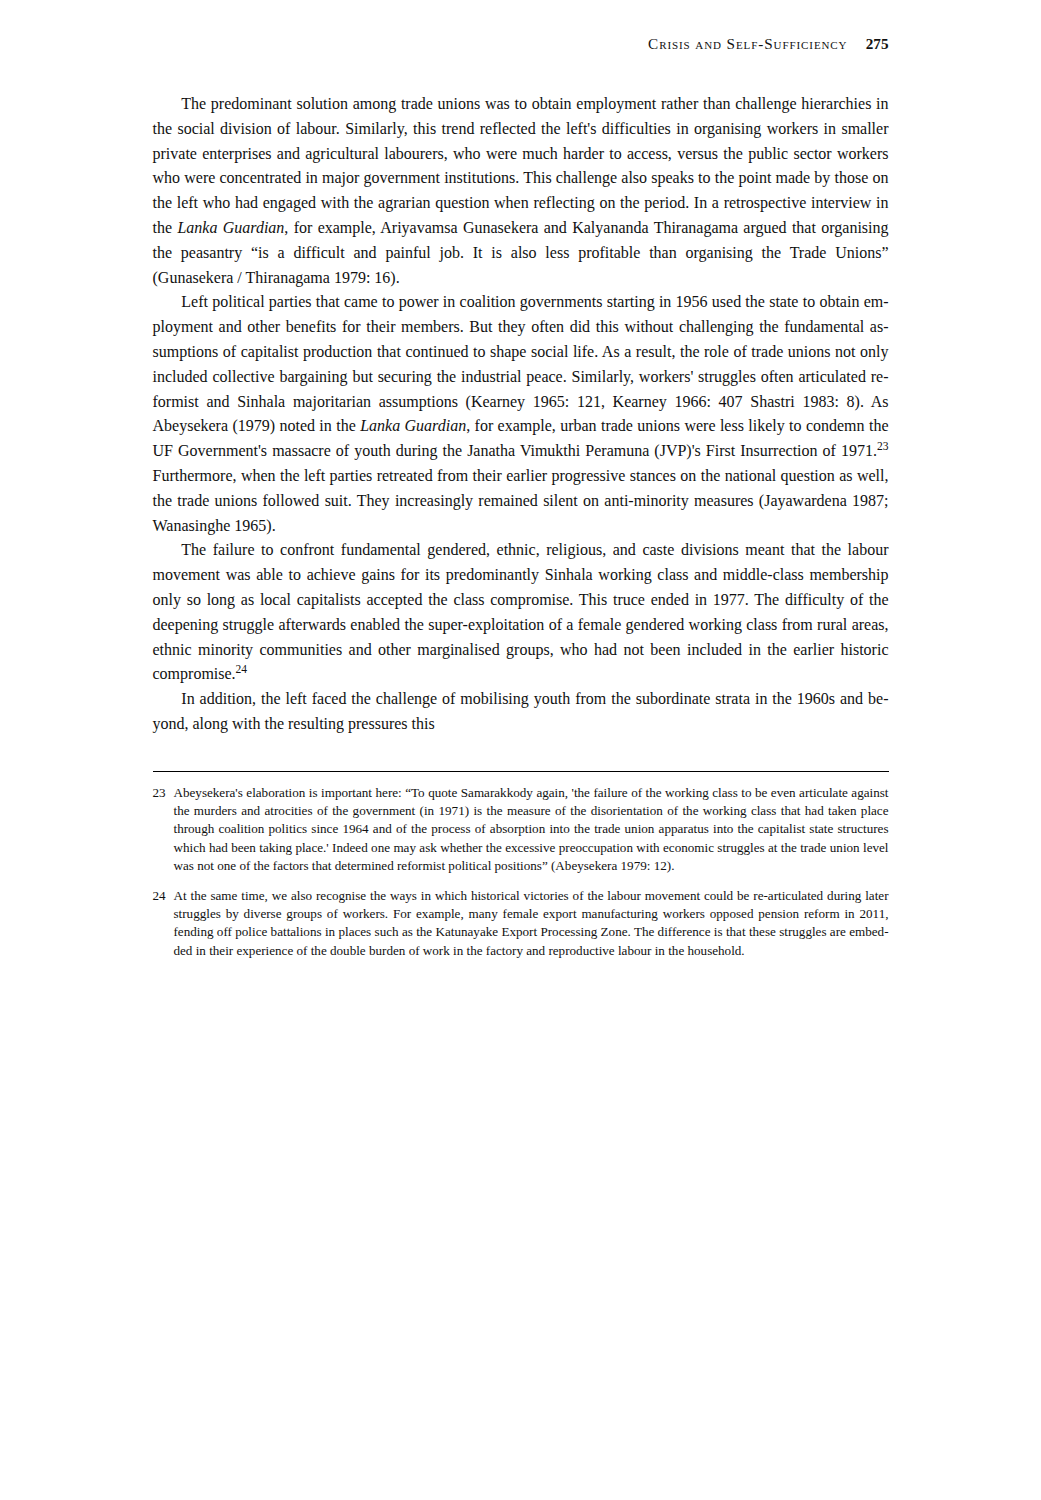Crisis and Self-Sufficiency 275
The predominant solution among trade unions was to obtain employment rather than challenge hierarchies in the social division of labour. Similarly, this trend reflected the left's difficulties in organising workers in smaller private enterprises and agricultural labourers, who were much harder to access, versus the public sector workers who were concentrated in major government institutions. This challenge also speaks to the point made by those on the left who had engaged with the agrarian question when reflecting on the period. In a retrospective interview in the Lanka Guardian, for example, Ariyavamsa Gunasekera and Kalyananda Thiranagama argued that organising the peasantry “is a difficult and painful job. It is also less profitable than organising the Trade Unions” (Gunasekera / Thiranagama 1979: 16).
Left political parties that came to power in coalition governments starting in 1956 used the state to obtain employment and other benefits for their members. But they often did this without challenging the fundamental assumptions of capitalist production that continued to shape social life. As a result, the role of trade unions not only included collective bargaining but securing the industrial peace. Similarly, workers' struggles often articulated reformist and Sinhala majoritarian assumptions (Kearney 1965: 121, Kearney 1966: 407 Shastri 1983: 8). As Abeysekera (1979) noted in the Lanka Guardian, for example, urban trade unions were less likely to condemn the UF Government's massacre of youth during the Janatha Vimukthi Peramuna (JVP)'s First Insurrection of 1971.23 Furthermore, when the left parties retreated from their earlier progressive stances on the national question as well, the trade unions followed suit. They increasingly remained silent on anti-minority measures (Jayawardena 1987; Wanasinghe 1965).
The failure to confront fundamental gendered, ethnic, religious, and caste divisions meant that the labour movement was able to achieve gains for its predominantly Sinhala working class and middle-class membership only so long as local capitalists accepted the class compromise. This truce ended in 1977. The difficulty of the deepening struggle afterwards enabled the super-exploitation of a female gendered working class from rural areas, ethnic minority communities and other marginalised groups, who had not been included in the earlier historic compromise.24
In addition, the left faced the challenge of mobilising youth from the subordinate strata in the 1960s and beyond, along with the resulting pressures this
23 Abeysekera's elaboration is important here: “To quote Samarakkody again, 'the failure of the working class to be even articulate against the murders and atrocities of the government (in 1971) is the measure of the disorientation of the working class that had taken place through coalition politics since 1964 and of the process of absorption into the trade union apparatus into the capitalist state structures which had been taking place.' Indeed one may ask whether the excessive preoccupation with economic struggles at the trade union level was not one of the factors that determined reformist political positions” (Abeysekera 1979: 12).
24 At the same time, we also recognise the ways in which historical victories of the labour movement could be re-articulated during later struggles by diverse groups of workers. For example, many female export manufacturing workers opposed pension reform in 2011, fending off police battalions in places such as the Katunayake Export Processing Zone. The difference is that these struggles are embedded in their experience of the double burden of work in the factory and reproductive labour in the household.